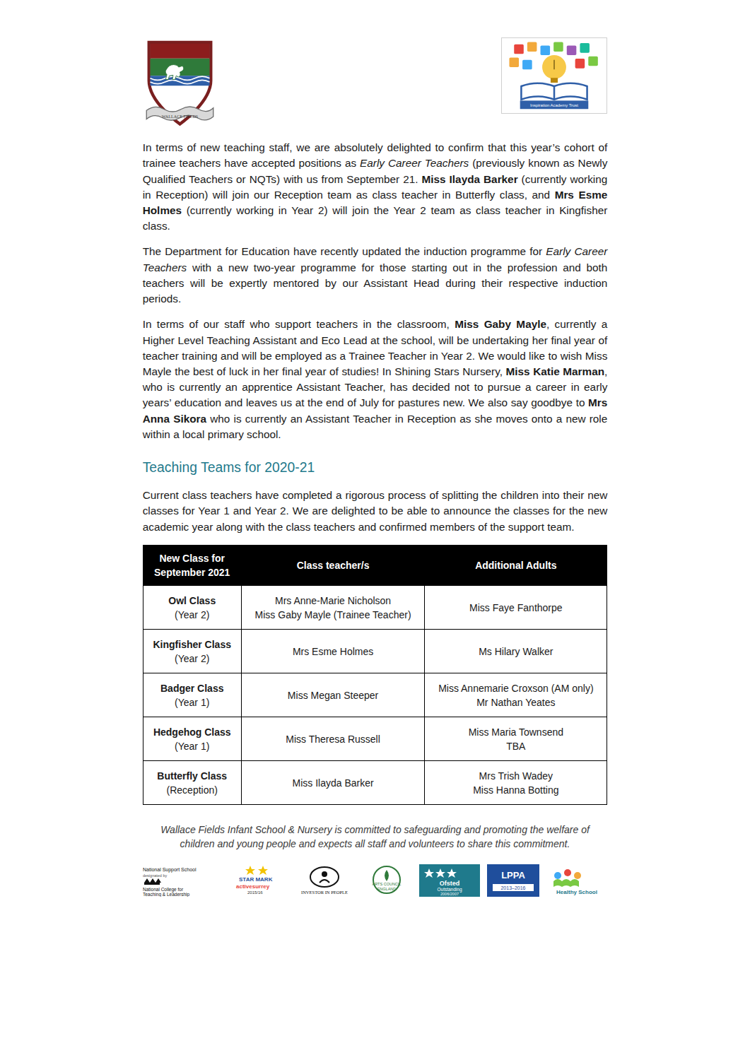WALLACE FIELDS
Inspiration Academy Trust
In terms of new teaching staff, we are absolutely delighted to confirm that this year’s cohort of trainee teachers have accepted positions as Early Career Teachers (previously known as Newly Qualified Teachers or NQTs) with us from September 21. Miss Ilayda Barker (currently working in Reception) will join our Reception team as class teacher in Butterfly class, and Mrs Esme Holmes (currently working in Year 2) will join the Year 2 team as class teacher in Kingfisher class.
The Department for Education have recently updated the induction programme for Early Career Teachers with a new two-year programme for those starting out in the profession and both teachers will be expertly mentored by our Assistant Head during their respective induction periods.
In terms of our staff who support teachers in the classroom, Miss Gaby Mayle, currently a Higher Level Teaching Assistant and Eco Lead at the school, will be undertaking her final year of teacher training and will be employed as a Trainee Teacher in Year 2. We would like to wish Miss Mayle the best of luck in her final year of studies! In Shining Stars Nursery, Miss Katie Marman, who is currently an apprentice Assistant Teacher, has decided not to pursue a career in early years’ education and leaves us at the end of July for pastures new. We also say goodbye to Mrs Anna Sikora who is currently an Assistant Teacher in Reception as she moves onto a new role within a local primary school.
Teaching Teams for 2020-21
Current class teachers have completed a rigorous process of splitting the children into their new classes for Year 1 and Year 2. We are delighted to be able to announce the classes for the new academic year along with the class teachers and confirmed members of the support team.
| New Class for September 2021 | Class teacher/s | Additional Adults |
| --- | --- | --- |
| Owl Class (Year 2) | Mrs Anne-Marie Nicholson Miss Gaby Mayle (Trainee Teacher) | Miss Faye Fanthorpe |
| Kingfisher Class (Year 2) | Mrs Esme Holmes | Ms Hilary Walker |
| Badger Class (Year 1) | Miss Megan Steeper | Miss Annemarie Croxson (AM only) Mr Nathan Yeates |
| Hedgehog Class (Year 1) | Miss Theresa Russell | Miss Maria Townsend TBA |
| Butterfly Class (Reception) | Miss Ilayda Barker | Mrs Trish Wadey Miss Hanna Botting |
Wallace Fields Infant School & Nursery is committed to safeguarding and promoting the welfare of children and young people and expects all staff and volunteers to share this commitment.
National Support School designated by National College for Teaching & Leadership
STAR MARK activesurrey 2015/16
INVESTOR IN PEOPLE
ARTS COUNCIL ENGLAND
Ofsted Outstanding 2006/2007
LPPA 2013–2016
Healthy School